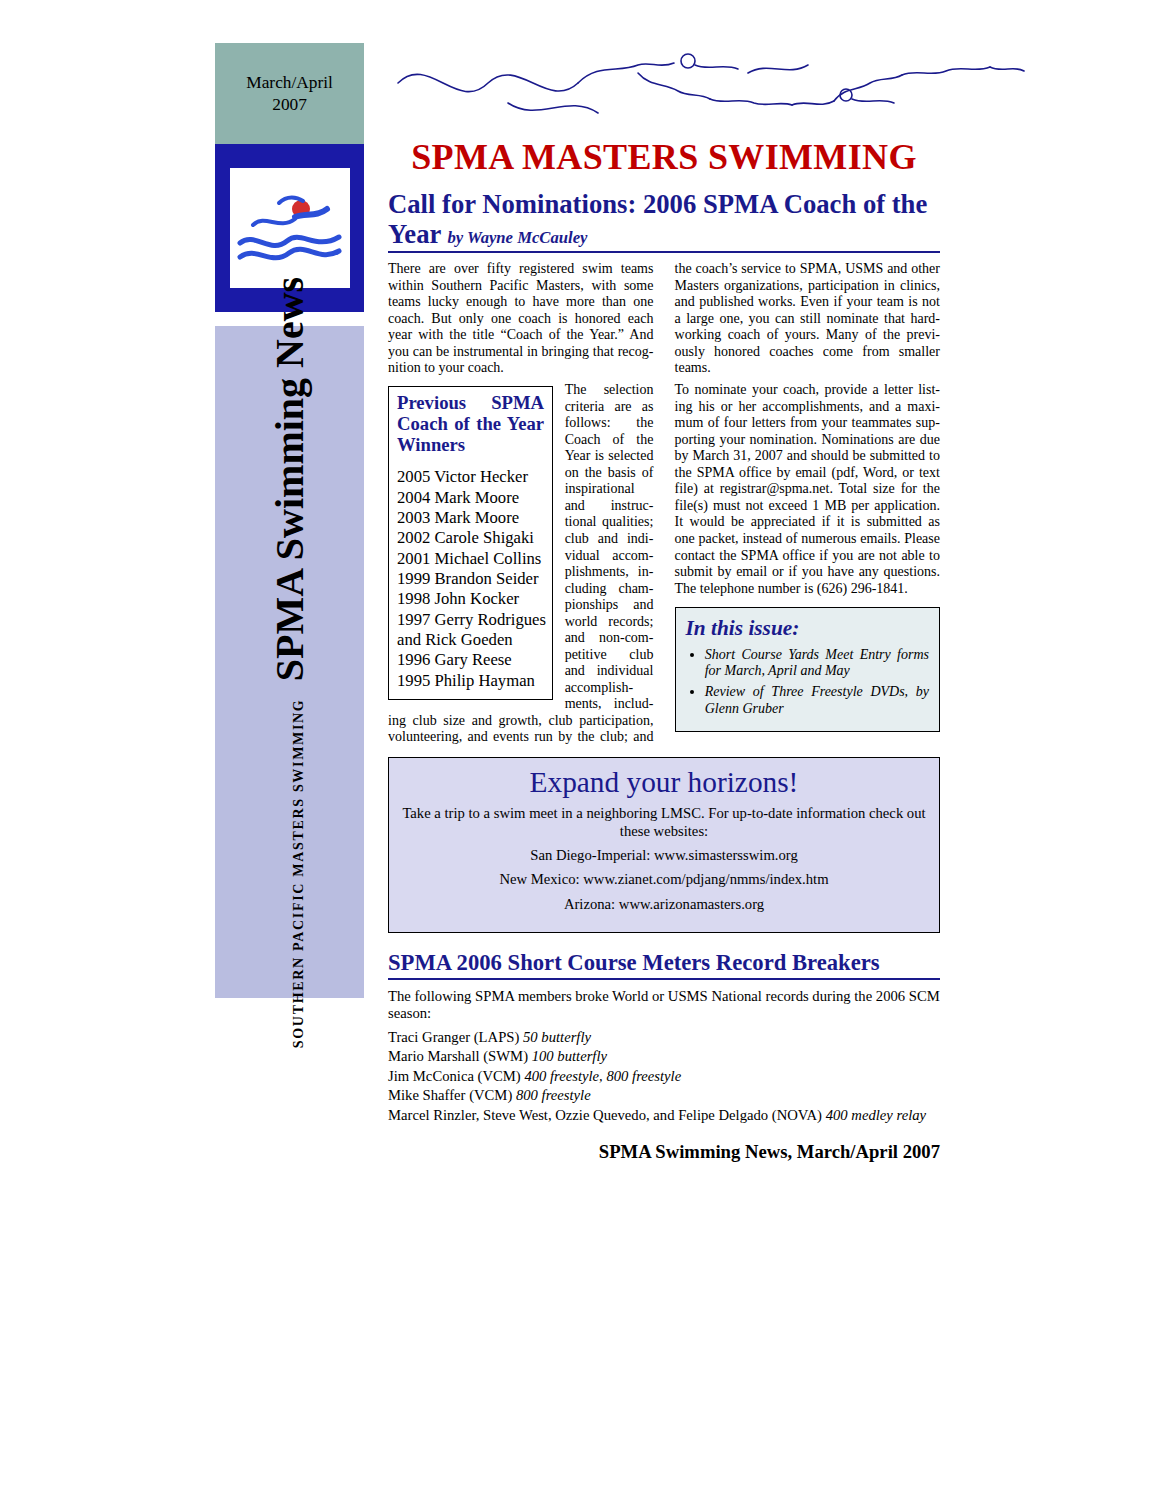March/April
2007
SOUTHERN PACIFIC MASTERS SWIMMING SPMA Swimming News
SPMA MASTERS SWIMMING
Call for Nominations: 2006 SPMA Coach of the Year by Wayne McCauley
There are over fifty registered swim teams within Southern Pacific Masters, with some teams lucky enough to have more than one coach. But only one coach is honored each year with the title “Coach of the Year.” And you can be instrumental in bringing that recognition to your coach.
Previous SPMA Coach of the Year Winners
2005 Victor Hecker
2004 Mark Moore
2003 Mark Moore
2002 Carole Shigaki
2001 Michael Collins
1999 Brandon Seider
1998 John Kocker
1997 Gerry Rodrigues
and Rick Goeden
1996 Gary Reese
1995 Philip Hayman
The selection criteria are as follows: the Coach of the Year is selected on the basis of inspirational and instructional qualities; club and individual accomplishments, including championships and world records; and non-competitive club and individual accomplishments, including club size and growth, club participation, volunteering, and events run by the club; and the coach’s service to SPMA, USMS and other Masters organizations, participation in clinics, and published works. Even if your team is not a large one, you can still nominate that hard-working coach of yours. Many of the previously honored coaches come from smaller teams.
To nominate your coach, provide a letter listing his or her accomplishments, and a maximum of four letters from your teammates supporting your nomination. Nominations are due by March 31, 2007 and should be submitted to the SPMA office by email (pdf, Word, or text file) at registrar@spma.net. Total size for the file(s) must not exceed 1 MB per application. It would be appreciated if it is submitted as one packet, instead of numerous emails. Please contact the SPMA office if you are not able to submit by email or if you have any questions. The telephone number is (626) 296-1841.
In this issue:
Short Course Yards Meet Entry forms for March, April and May
Review of Three Freestyle DVDs, by Glenn Gruber
Expand your horizons!
Take a trip to a swim meet in a neighboring LMSC. For up-to-date information check out these websites:
San Diego-Imperial: www.simastersswim.org
New Mexico: www.zianet.com/pdjang/nmms/index.htm
Arizona: www.arizonamasters.org
SPMA 2006 Short Course Meters Record Breakers
The following SPMA members broke World or USMS National records during the 2006 SCM season:
Traci Granger (LAPS) 50 butterfly
Mario Marshall (SWM) 100 butterfly
Jim McConica (VCM) 400 freestyle, 800 freestyle
Mike Shaffer (VCM) 800 freestyle
Marcel Rinzler, Steve West, Ozzie Quevedo, and Felipe Delgado (NOVA) 400 medley relay
SPMA Swimming News, March/April 2007